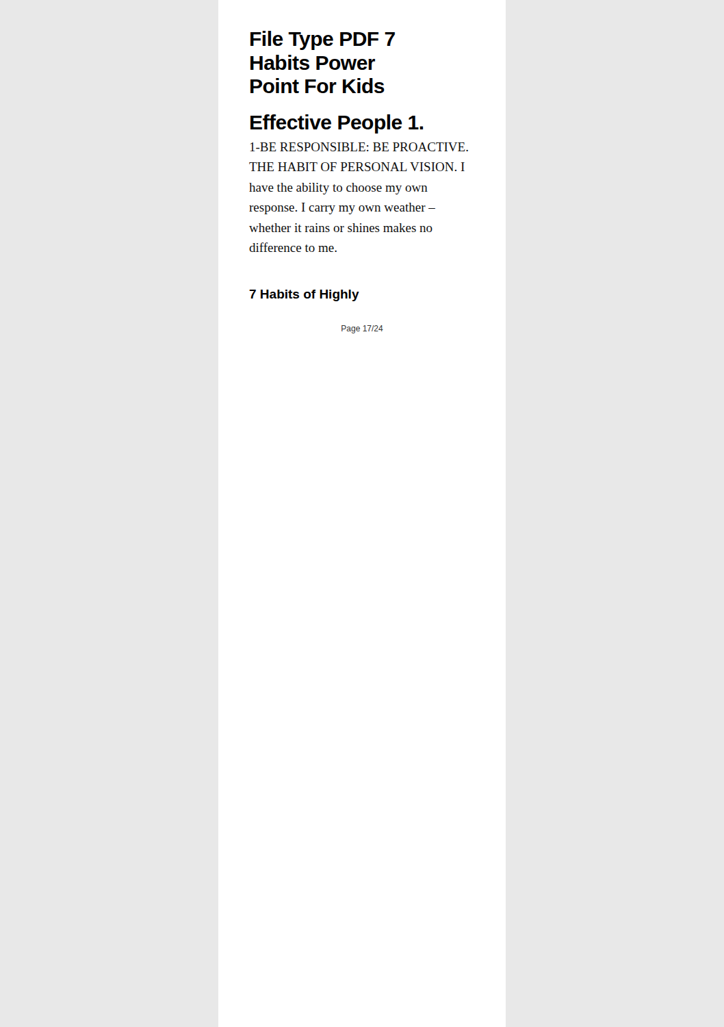File Type PDF 7 Habits Power Point For Kids
Effective People 1.
1-BE RESPONSIBLE: BE PROACTIVE. THE HABIT OF PERSONAL VISION. I have the ability to choose my own response. I carry my own weather – whether it rains or shines makes no difference to me.
7 Habits of Highly
Page 17/24